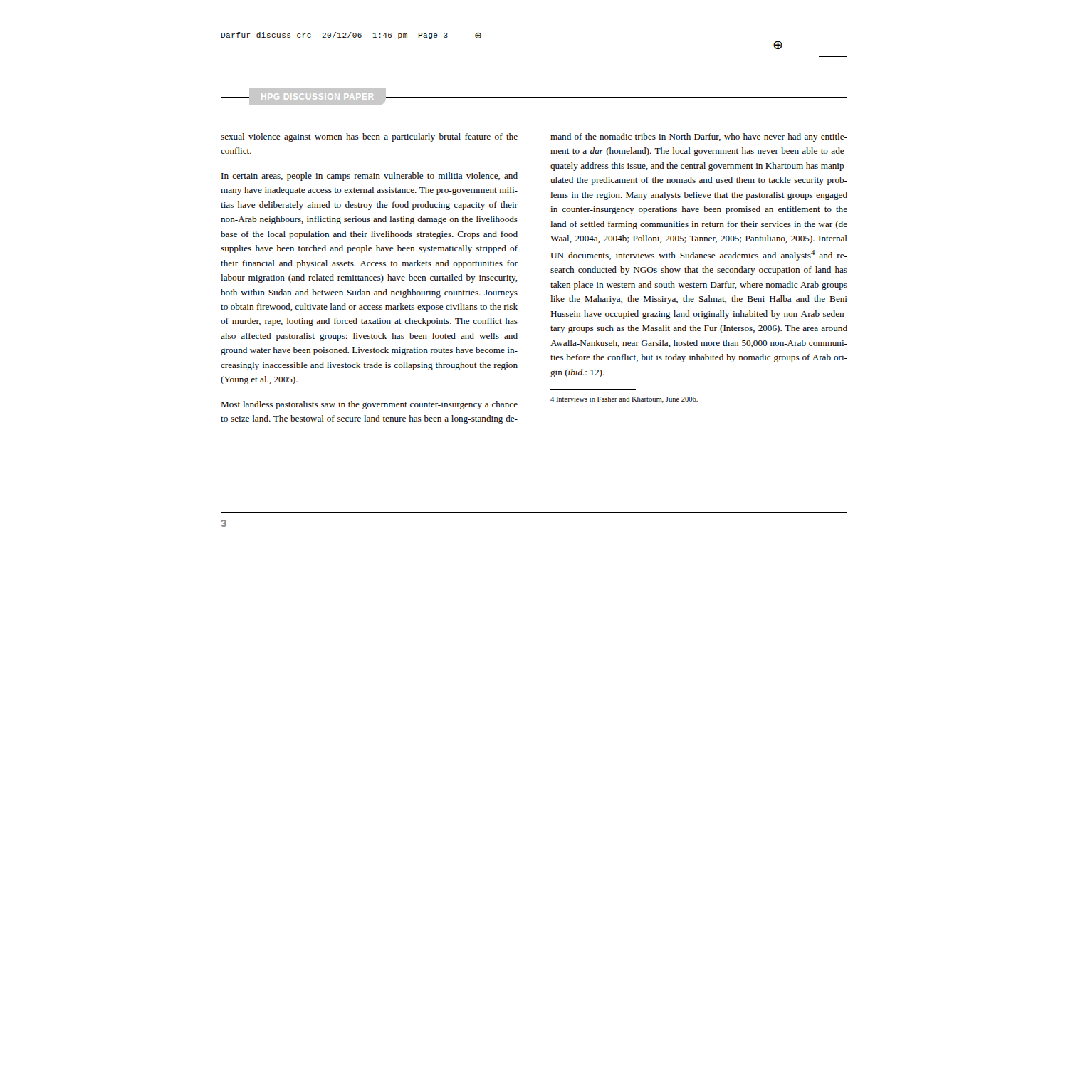Darfur discuss crc 20/12/06 1:46 pm Page 3 ⊕
HPG DISCUSSION PAPER
sexual violence against women has been a particularly brutal feature of the conflict.
In certain areas, people in camps remain vulnerable to militia violence, and many have inadequate access to external assistance. The pro-government militias have deliberately aimed to destroy the food-producing capacity of their non-Arab neighbours, inflicting serious and lasting damage on the livelihoods base of the local population and their livelihoods strategies. Crops and food supplies have been torched and people have been systematically stripped of their financial and physical assets. Access to markets and opportunities for labour migration (and related remittances) have been curtailed by insecurity, both within Sudan and between Sudan and neighbouring countries. Journeys to obtain firewood, cultivate land or access markets expose civilians to the risk of murder, rape, looting and forced taxation at checkpoints. The conflict has also affected pastoralist groups: livestock has been looted and wells and ground water have been poisoned. Livestock migration routes have become increasingly inaccessible and livestock trade is collapsing throughout the region (Young et al., 2005).
Most landless pastoralists saw in the government counter-insurgency a chance to seize land. The bestowal of secure land tenure has been a long-standing demand of the nomadic tribes in North Darfur, who have never had any entitlement to a dar (homeland). The local government has never been able to adequately address this issue, and the central government in Khartoum has manipulated the predicament of the nomads and used them to tackle security problems in the region. Many analysts believe that the pastoralist groups engaged in counter-insurgency operations have been promised an entitlement to the land of settled farming communities in return for their services in the war (de Waal, 2004a, 2004b; Polloni, 2005; Tanner, 2005; Pantuliano, 2005). Internal UN documents, interviews with Sudanese academics and analysts4 and research conducted by NGOs show that the secondary occupation of land has taken place in western and south-western Darfur, where nomadic Arab groups like the Mahariya, the Missirya, the Salmat, the Beni Halba and the Beni Hussein have occupied grazing land originally inhabited by non-Arab sedentary groups such as the Masalit and the Fur (Intersos, 2006). The area around Awalla-Nankuseh, near Garsila, hosted more than 50,000 non-Arab communities before the conflict, but is today inhabited by nomadic groups of Arab origin (ibid.: 12).
4 Interviews in Fasher and Khartoum, June 2006.
3
⊕